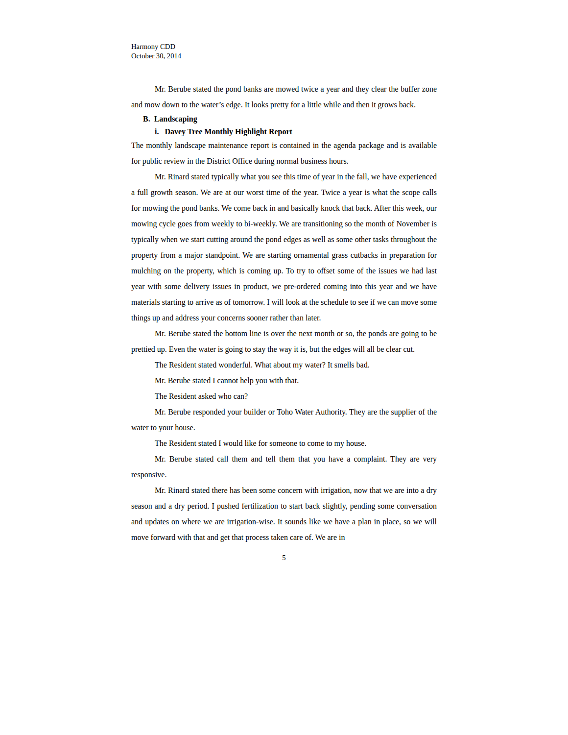Harmony CDD
October 30, 2014
Mr. Berube stated the pond banks are mowed twice a year and they clear the buffer zone and mow down to the water’s edge. It looks pretty for a little while and then it grows back.
B. Landscaping
i. Davey Tree Monthly Highlight Report
The monthly landscape maintenance report is contained in the agenda package and is available for public review in the District Office during normal business hours.
Mr. Rinard stated typically what you see this time of year in the fall, we have experienced a full growth season. We are at our worst time of the year. Twice a year is what the scope calls for mowing the pond banks. We come back in and basically knock that back. After this week, our mowing cycle goes from weekly to bi-weekly. We are transitioning so the month of November is typically when we start cutting around the pond edges as well as some other tasks throughout the property from a major standpoint. We are starting ornamental grass cutbacks in preparation for mulching on the property, which is coming up. To try to offset some of the issues we had last year with some delivery issues in product, we pre-ordered coming into this year and we have materials starting to arrive as of tomorrow. I will look at the schedule to see if we can move some things up and address your concerns sooner rather than later.
Mr. Berube stated the bottom line is over the next month or so, the ponds are going to be prettied up. Even the water is going to stay the way it is, but the edges will all be clear cut.
The Resident stated wonderful. What about my water? It smells bad.
Mr. Berube stated I cannot help you with that.
The Resident asked who can?
Mr. Berube responded your builder or Toho Water Authority. They are the supplier of the water to your house.
The Resident stated I would like for someone to come to my house.
Mr. Berube stated call them and tell them that you have a complaint. They are very responsive.
Mr. Rinard stated there has been some concern with irrigation, now that we are into a dry season and a dry period. I pushed fertilization to start back slightly, pending some conversation and updates on where we are irrigation-wise. It sounds like we have a plan in place, so we will move forward with that and get that process taken care of. We are in
5